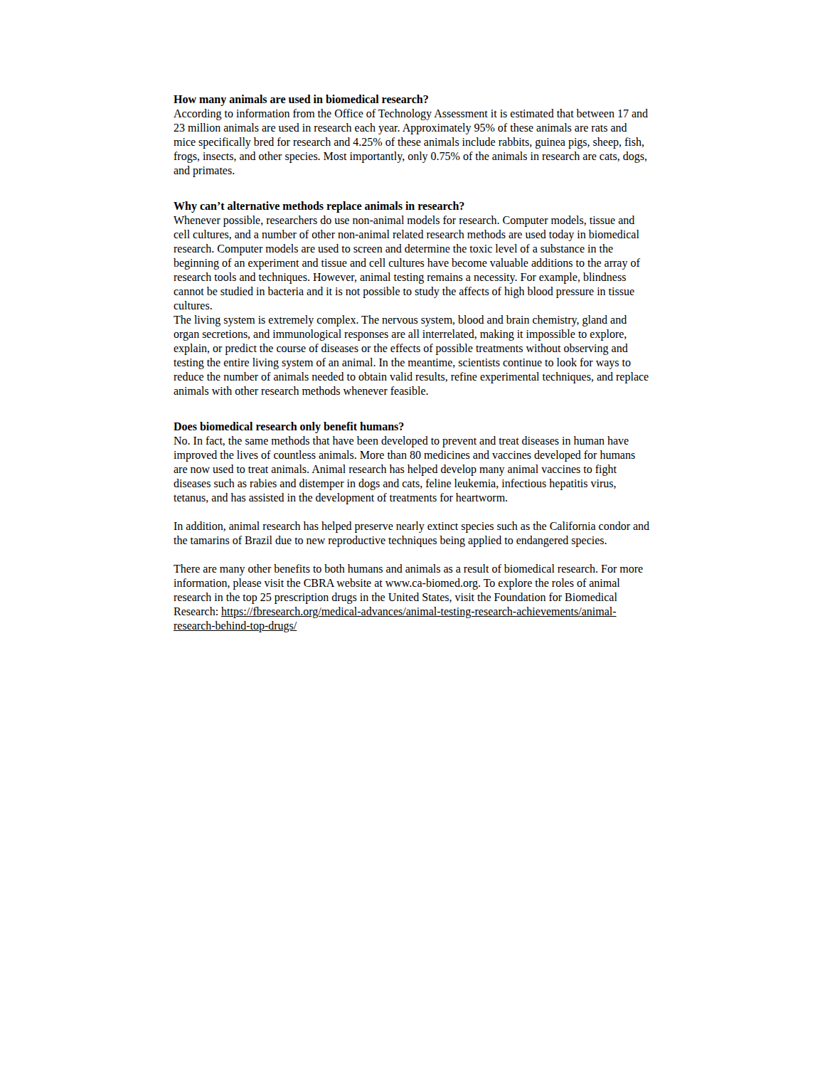How many animals are used in biomedical research?
According to information from the Office of Technology Assessment it is estimated that between 17 and 23 million animals are used in research each year. Approximately 95% of these animals are rats and mice specifically bred for research and 4.25% of these animals include rabbits, guinea pigs, sheep, fish, frogs, insects, and other species. Most importantly, only 0.75% of the animals in research are cats, dogs, and primates.
Why can’t alternative methods replace animals in research?
Whenever possible, researchers do use non-animal models for research. Computer models, tissue and cell cultures, and a number of other non-animal related research methods are used today in biomedical research. Computer models are used to screen and determine the toxic level of a substance in the beginning of an experiment and tissue and cell cultures have become valuable additions to the array of research tools and techniques. However, animal testing remains a necessity. For example, blindness cannot be studied in bacteria and it is not possible to study the affects of high blood pressure in tissue cultures.
The living system is extremely complex. The nervous system, blood and brain chemistry, gland and organ secretions, and immunological responses are all interrelated, making it impossible to explore, explain, or predict the course of diseases or the effects of possible treatments without observing and testing the entire living system of an animal. In the meantime, scientists continue to look for ways to reduce the number of animals needed to obtain valid results, refine experimental techniques, and replace animals with other research methods whenever feasible.
Does biomedical research only benefit humans?
No. In fact, the same methods that have been developed to prevent and treat diseases in human have improved the lives of countless animals. More than 80 medicines and vaccines developed for humans are now used to treat animals. Animal research has helped develop many animal vaccines to fight diseases such as rabies and distemper in dogs and cats, feline leukemia, infectious hepatitis virus, tetanus, and has assisted in the development of treatments for heartworm.
In addition, animal research has helped preserve nearly extinct species such as the California condor and the tamarins of Brazil due to new reproductive techniques being applied to endangered species.
There are many other benefits to both humans and animals as a result of biomedical research. For more information, please visit the CBRA website at www.ca-biomed.org. To explore the roles of animal research in the top 25 prescription drugs in the United States, visit the Foundation for Biomedical Research: https://fbresearch.org/medical-advances/animal-testing-research-achievements/animal-research-behind-top-drugs/